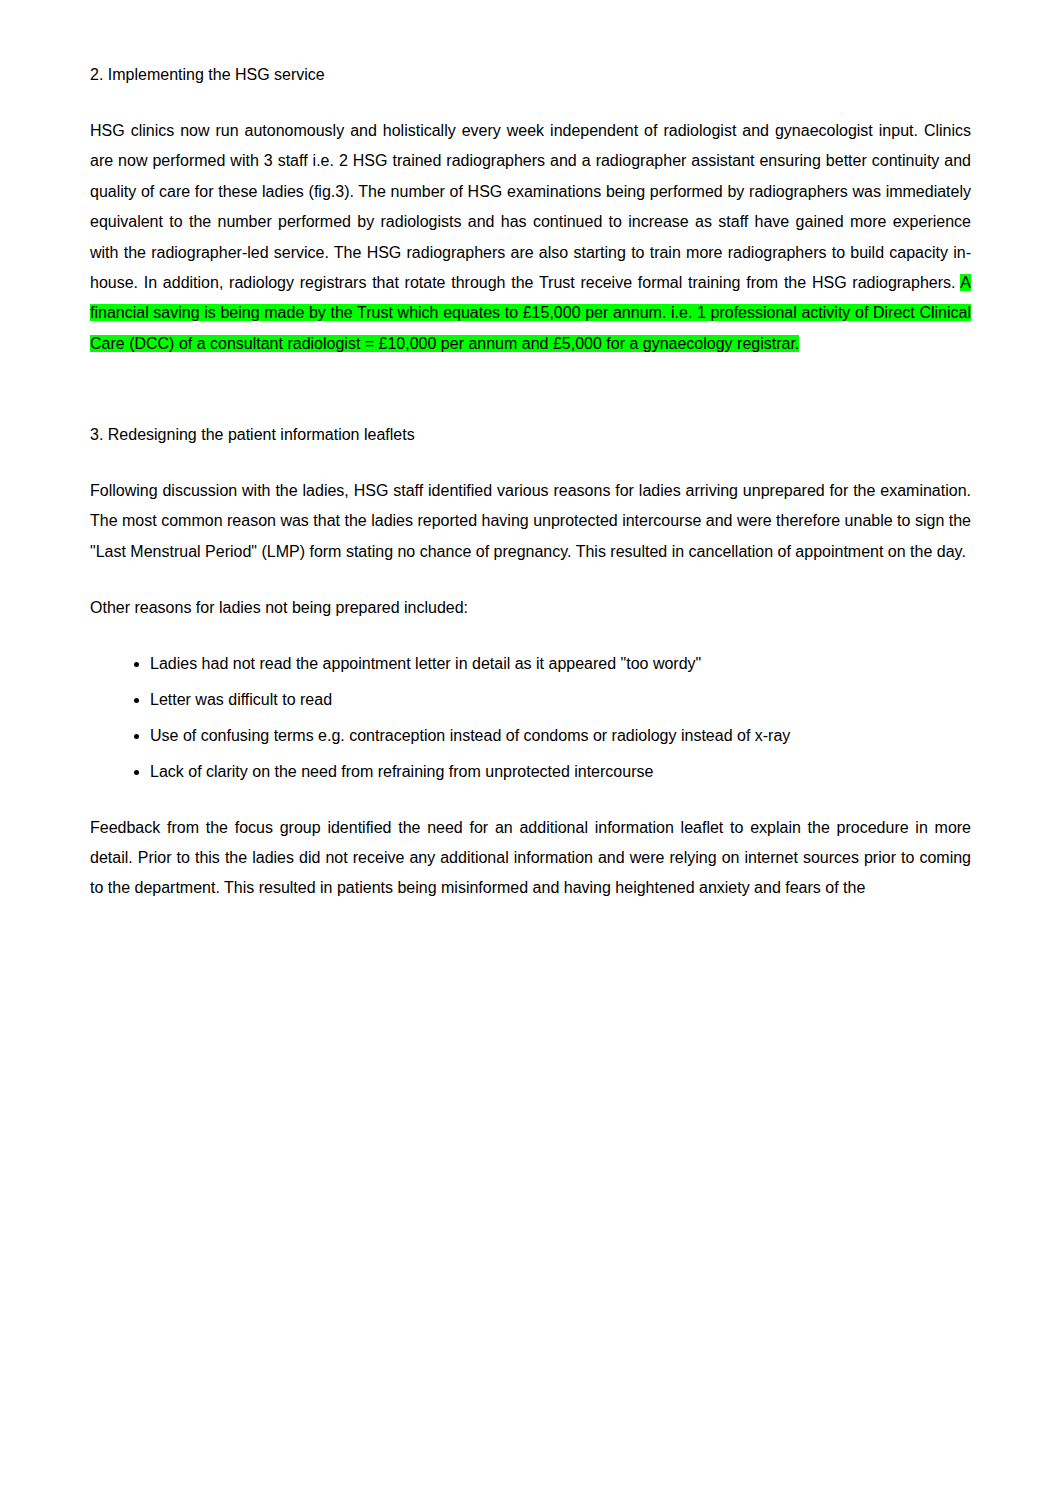2. Implementing the HSG service
HSG clinics now run autonomously and holistically every week independent of radiologist and gynaecologist input. Clinics are now performed with 3 staff i.e. 2 HSG trained radiographers and a radiographer assistant ensuring better continuity and quality of care for these ladies (fig.3). The number of HSG examinations being performed by radiographers was immediately equivalent to the number performed by radiologists and has continued to increase as staff have gained more experience with the radiographer-led service. The HSG radiographers are also starting to train more radiographers to build capacity in-house. In addition, radiology registrars that rotate through the Trust receive formal training from the HSG radiographers. A financial saving is being made by the Trust which equates to £15,000 per annum. i.e. 1 professional activity of Direct Clinical Care (DCC) of a consultant radiologist = £10,000 per annum and £5,000 for a gynaecology registrar.
3. Redesigning the patient information leaflets
Following discussion with the ladies, HSG staff identified various reasons for ladies arriving unprepared for the examination. The most common reason was that the ladies reported having unprotected intercourse and were therefore unable to sign the "Last Menstrual Period" (LMP) form stating no chance of pregnancy. This resulted in cancellation of appointment on the day.
Other reasons for ladies not being prepared included:
Ladies had not read the appointment letter in detail as it appeared "too wordy"
Letter was difficult to read
Use of confusing terms e.g. contraception instead of condoms or radiology instead of x-ray
Lack of clarity on the need from refraining from unprotected intercourse
Feedback from the focus group identified the need for an additional information leaflet to explain the procedure in more detail. Prior to this the ladies did not receive any additional information and were relying on internet sources prior to coming to the department. This resulted in patients being misinformed and having heightened anxiety and fears of the